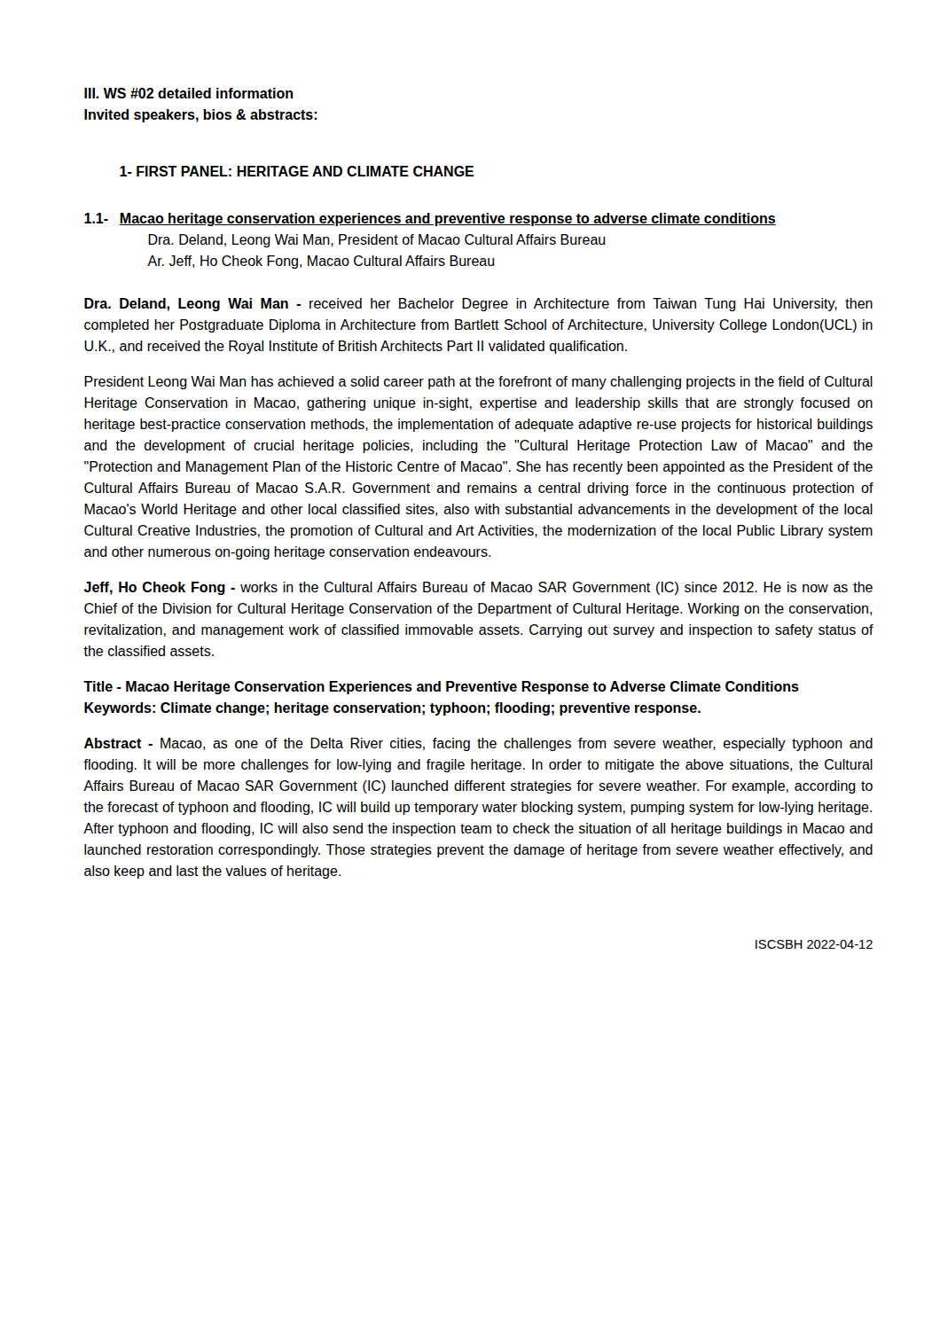III. WS #02 detailed information
Invited speakers, bios & abstracts:
1- FIRST PANEL: HERITAGE AND CLIMATE CHANGE
1.1- Macao heritage conservation experiences and preventive response to adverse climate conditions
Dra. Deland, Leong Wai Man, President of Macao Cultural Affairs Bureau
Ar. Jeff, Ho Cheok Fong, Macao Cultural Affairs Bureau
Dra. Deland, Leong Wai Man - received her Bachelor Degree in Architecture from Taiwan Tung Hai University, then completed her Postgraduate Diploma in Architecture from Bartlett School of Architecture, University College London(UCL) in U.K., and received the Royal Institute of British Architects Part II validated qualification.
President Leong Wai Man has achieved a solid career path at the forefront of many challenging projects in the field of Cultural Heritage Conservation in Macao, gathering unique in-sight, expertise and leadership skills that are strongly focused on heritage best-practice conservation methods, the implementation of adequate adaptive re-use projects for historical buildings and the development of crucial heritage policies, including the "Cultural Heritage Protection Law of Macao" and the "Protection and Management Plan of the Historic Centre of Macao". She has recently been appointed as the President of the Cultural Affairs Bureau of Macao S.A.R. Government and remains a central driving force in the continuous protection of Macao's World Heritage and other local classified sites, also with substantial advancements in the development of the local Cultural Creative Industries, the promotion of Cultural and Art Activities, the modernization of the local Public Library system and other numerous on-going heritage conservation endeavours.
Jeff, Ho Cheok Fong - works in the Cultural Affairs Bureau of Macao SAR Government (IC) since 2012. He is now as the Chief of the Division for Cultural Heritage Conservation of the Department of Cultural Heritage. Working on the conservation, revitalization, and management work of classified immovable assets. Carrying out survey and inspection to safety status of the classified assets.
Title - Macao Heritage Conservation Experiences and Preventive Response to Adverse Climate Conditions
Keywords: Climate change; heritage conservation; typhoon; flooding; preventive response.
Abstract - Macao, as one of the Delta River cities, facing the challenges from severe weather, especially typhoon and flooding. It will be more challenges for low-lying and fragile heritage. In order to mitigate the above situations, the Cultural Affairs Bureau of Macao SAR Government (IC) launched different strategies for severe weather. For example, according to the forecast of typhoon and flooding, IC will build up temporary water blocking system, pumping system for low-lying heritage. After typhoon and flooding, IC will also send the inspection team to check the situation of all heritage buildings in Macao and launched restoration correspondingly. Those strategies prevent the damage of heritage from severe weather effectively, and also keep and last the values of heritage.
ISCSBH 2022-04-12